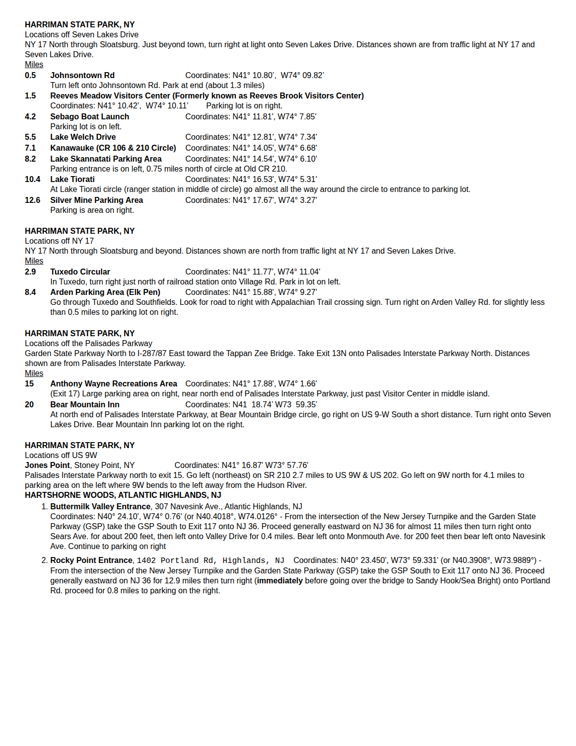Harriman State Park, NY
Locations off Seven Lakes Drive
NY 17 North through Sloatsburg. Just beyond town, turn right at light onto Seven Lakes Drive. Distances shown are from traffic light at NY 17 and Seven Lakes Drive.
Miles
0.5 Johnsontown Rd Coordinates: N41° 10.80’, W74° 09.82’
Turn left onto Johnsontown Rd. Park at end (about 1.3 miles)
1.5 Reeves Meadow Visitors Center (Formerly known as Reeves Brook Visitors Center)
Coordinates: N41° 10.42’, W74° 10.11’ Parking lot is on right.
4.2 Sebago Boat Launch Coordinates: N41° 11.81', W74° 7.85'
Parking lot is on left.
5.5 Lake Welch Drive Coordinates: N41° 12.81', W74° 7.34'
7.1 Kanawauke (CR 106 & 210 Circle) Coordinates: N41° 14.05', W74° 6.68'
8.2 Lake Skannatati Parking Area Coordinates: N41° 14.54', W74° 6.10'
Parking entrance is on left, 0.75 miles north of circle at Old CR 210.
10.4 Lake Tiorati Coordinates: N41° 16.53', W74° 5.31'
At Lake Tiorati circle (ranger station in middle of circle) go almost all the way around the circle to entrance to parking lot.
12.6 Silver Mine Parking Area Coordinates: N41° 17.67', W74° 3.27'
Parking is area on right.
Harriman State Park, NY
Locations off NY 17
NY 17 North through Sloatsburg and beyond. Distances shown are north from traffic light at NY 17 and Seven Lakes Drive.
Miles
2.9 Tuxedo Circular Coordinates: N41° 11.77', W74° 11.04'
In Tuxedo, turn right just north of railroad station onto Village Rd. Park in lot on left.
8.4 Arden Parking Area (Elk Pen) Coordinates: N41° 15.88', W74° 9.27'
Go through Tuxedo and Southfields. Look for road to right with Appalachian Trail crossing sign. Turn right on Arden Valley Rd. for slightly less than 0.5 miles to parking lot on right.
Harriman State Park, NY
Locations off the Palisades Parkway
Garden State Parkway North to I-287/87 East toward the Tappan Zee Bridge. Take Exit 13N onto Palisades Interstate Parkway North. Distances shown are from Palisades Interstate Parkway.
Miles
15 Anthony Wayne Recreations Area Coordinates: N41° 17.88', W74° 1.66'
(Exit 17) Large parking area on right, near north end of Palisades Interstate Parkway, just past Visitor Center in middle island.
20 Bear Mountain Inn Coordinates: N41 18.74’ W73 59.35’
At north end of Palisades Interstate Parkway, at Bear Mountain Bridge circle, go right on US 9-W South a short distance. Turn right onto Seven Lakes Drive. Bear Mountain Inn parking lot on the right.
Harriman State Park, NY
Locations off US 9W
Jones Point, Stoney Point, NY Coordinates: N41° 16.87' W73° 57.76'
Palisades Interstate Parkway north to exit 15. Go left (northeast) on SR 210 2.7 miles to US 9W & US 202. Go left on 9W north for 4.1 miles to parking area on the left where 9W bends to the left away from the Hudson River.
Hartshorne Woods, Atlantic Highlands, NJ
Buttermilk Valley Entrance, 307 Navesink Ave., Atlantic Highlands, NJ
Coordinates: N40° 24.10', W74° 0.76' (or N40.4018°, W74.0126° - From the intersection of the New Jersey Turnpike and the Garden State Parkway (GSP) take the GSP South to Exit 117 onto NJ 36. Proceed generally eastward on NJ 36 for almost 11 miles then turn right onto Sears Ave. for about 200 feet, then left onto Valley Drive for 0.4 miles. Bear left onto Monmouth Ave. for 200 feet then bear left onto Navesink Ave. Continue to parking on right
Rocky Point Entrance, 1402 Portland Rd, Highlands, NJ Coordinates: N40° 23.450', W73° 59.331' (or N40.3908°, W73.9889°) - From the intersection of the New Jersey Turnpike and the Garden State Parkway (GSP) take the GSP South to Exit 117 onto NJ 36. Proceed generally eastward on NJ 36 for 12.9 miles then turn right (immediately before going over the bridge to Sandy Hook/Sea Bright) onto Portland Rd. proceed for 0.8 miles to parking on the right.